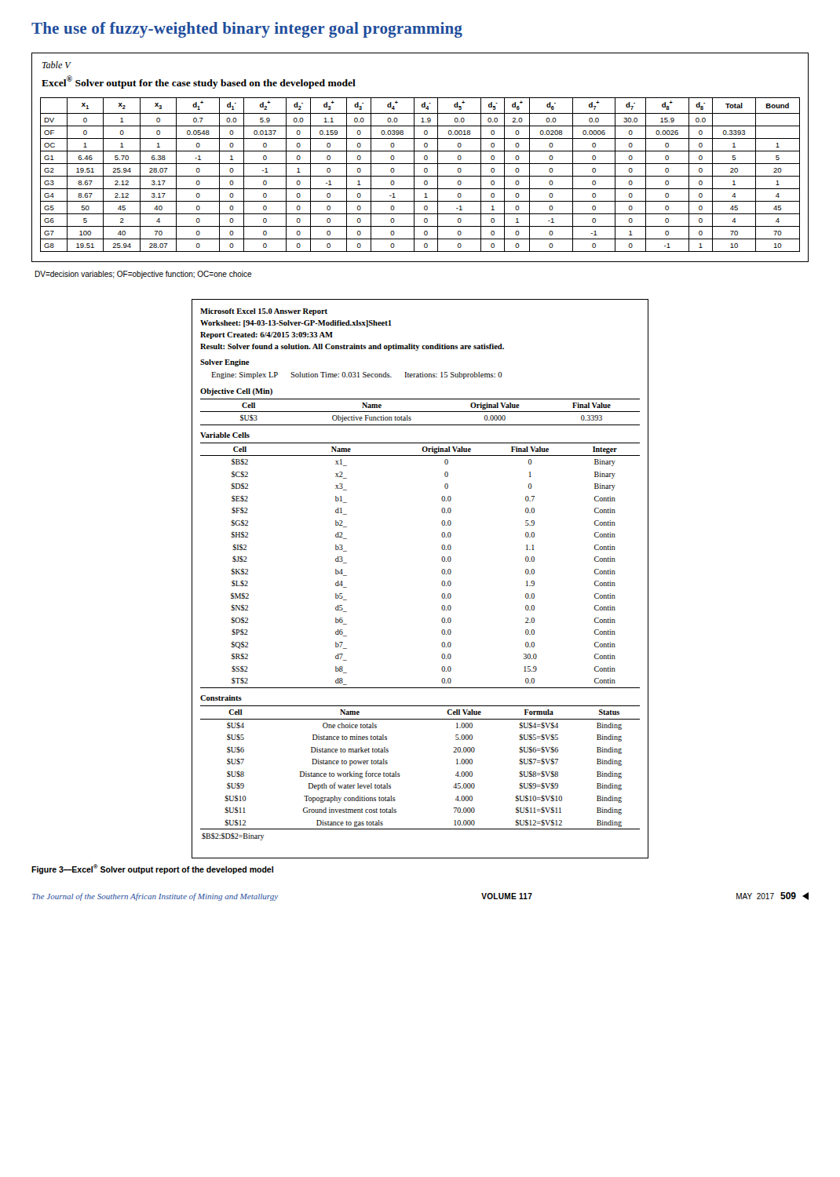The use of fuzzy-weighted binary integer goal programming
Table V
Excel® Solver output for the case study based on the developed model
| | x 1 | x 2 | x 3 | d 1 + | d 1 - | d 2 + | d 2 - | d 3 + | d 3 - | d 4 + | d 4 - | d 5 + | d 5 - | d 6 + | d 6 - | d 7 + | d 7 - | d 8 + | d 8 - | Total | Bound |
| --- | --- | --- | --- | --- | --- | --- | --- | --- | --- | --- | --- | --- | --- | --- | --- | --- | --- | --- | --- | --- | --- |
| DV | 0 | 1 | 0 | 0.7 | 0.0 | 5.9 | 0.0 | 1.1 | 0.0 | 0.0 | 1.9 | 0.0 | 0.0 | 2.0 | 0.0 | 0.0 | 30.0 | 15.9 | 0.0 | | |
| OF | 0 | 0 | 0 | 0.0548 | 0 | 0.0137 | 0 | 0.159 | 0 | 0.0398 | 0 | 0.0018 | 0 | 0 | 0.0208 | 0.0006 | 0 | 0.0026 | 0 | 0.3393 | |
| OC | 1 | 1 | 1 | 0 | 0 | 0 | 0 | 0 | 0 | 0 | 0 | 0 | 0 | 0 | 0 | 0 | 0 | 0 | 0 | 1 | 1 |
| G1 | 6.46 | 5.70 | 6.38 | -1 | 1 | 0 | 0 | 0 | 0 | 0 | 0 | 0 | 0 | 0 | 0 | 0 | 0 | 0 | 0 | 5 | 5 |
| G2 | 19.51 | 25.94 | 28.07 | 0 | 0 | -1 | 1 | 0 | 0 | 0 | 0 | 0 | 0 | 0 | 0 | 0 | 0 | 0 | 0 | 20 | 20 |
| G3 | 8.67 | 2.12 | 3.17 | 0 | 0 | 0 | 0 | -1 | 1 | 0 | 0 | 0 | 0 | 0 | 0 | 0 | 0 | 0 | 0 | 1 | 1 |
| G4 | 8.67 | 2.12 | 3.17 | 0 | 0 | 0 | 0 | 0 | 0 | -1 | 1 | 0 | 0 | 0 | 0 | 0 | 0 | 0 | 0 | 4 | 4 |
| G5 | 50 | 45 | 40 | 0 | 0 | 0 | 0 | 0 | 0 | 0 | 0 | -1 | 1 | 0 | 0 | 0 | 0 | 0 | 0 | 45 | 45 |
| G6 | 5 | 2 | 4 | 0 | 0 | 0 | 0 | 0 | 0 | 0 | 0 | 0 | 0 | 1 | -1 | 0 | 0 | 0 | 0 | 4 | 4 |
| G7 | 100 | 40 | 70 | 0 | 0 | 0 | 0 | 0 | 0 | 0 | 0 | 0 | 0 | 0 | 0 | -1 | 1 | 0 | 0 | 70 | 70 |
| G8 | 19.51 | 25.94 | 28.07 | 0 | 0 | 0 | 0 | 0 | 0 | 0 | 0 | 0 | 0 | 0 | 0 | 0 | 0 | -1 | 1 | 10 | 10 |
DV=decision variables; OF=objective function; OC=one choice
Microsoft Excel 15.0 Answer Report
Worksheet: [94-03-13-Solver-GP-Modified.xlsx]Sheet1
Report Created: 6/4/2015 3:09:33 AM
Result: Solver found a solution. All Constraints and optimality conditions are satisfied.
Solver Engine
Engine: Simplex LP Solution Time: 0.031 Seconds. Iterations: 15 Subproblems: 0
Objective Cell (Min)
| Cell | Name | Original Value | Final Value |
| --- | --- | --- | --- |
| $U$3 | Objective Function totals | 0.0000 | 0.3393 |
Variable Cells
| Cell | Name | Original Value | Final Value | Integer |
| --- | --- | --- | --- | --- |
| $B$2 | x1_ | 0 | 0 | Binary |
| $C$2 | x2_ | 0 | 1 | Binary |
| $D$2 | x3_ | 0 | 0 | Binary |
| $E$2 | b1_ | 0.0 | 0.7 | Contin |
| $F$2 | d1_ | 0.0 | 0.0 | Contin |
| $G$2 | b2_ | 0.0 | 5.9 | Contin |
| $H$2 | d2_ | 0.0 | 0.0 | Contin |
| $I$2 | b3_ | 0.0 | 1.1 | Contin |
| $J$2 | d3_ | 0.0 | 0.0 | Contin |
| $K$2 | b4_ | 0.0 | 0.0 | Contin |
| $L$2 | d4_ | 0.0 | 1.9 | Contin |
| $M$2 | b5_ | 0.0 | 0.0 | Contin |
| $N$2 | d5_ | 0.0 | 0.0 | Contin |
| $O$2 | b6_ | 0.0 | 2.0 | Contin |
| $P$2 | d6_ | 0.0 | 0.0 | Contin |
| $Q$2 | b7_ | 0.0 | 0.0 | Contin |
| $R$2 | d7_ | 0.0 | 30.0 | Contin |
| $S$2 | b8_ | 0.0 | 15.9 | Contin |
| $T$2 | d8_ | 0.0 | 0.0 | Contin |
Constraints
| Cell | Name | Cell Value | Formula | Status |
| --- | --- | --- | --- | --- |
| $U$4 | One choice totals | 1.000 | $U$4=$V$4 | Binding |
| $U$5 | Distance to mines totals | 5.000 | $U$5=$V$5 | Binding |
| $U$6 | Distance to market totals | 20.000 | $U$6=$V$6 | Binding |
| $U$7 | Distance to power totals | 1.000 | $U$7=$V$7 | Binding |
| $U$8 | Distance to working force totals | 4.000 | $U$8=$V$8 | Binding |
| $U$9 | Depth of water level totals | 45.000 | $U$9=$V$9 | Binding |
| $U$10 | Topography conditions totals | 4.000 | $U$10=$V$10 | Binding |
| $U$11 | Ground investment cost totals | 70.000 | $U$11=$V$11 | Binding |
| $U$12 | Distance to gas totals | 10.000 | $U$12=$V$12 | Binding |
$B$2:$D$2=Binary
Figure 3—Excel® Solver output report of the developed model
The Journal of the Southern African Institute of Mining and Metallurgy
VOLUME 117
MAY 2017 509